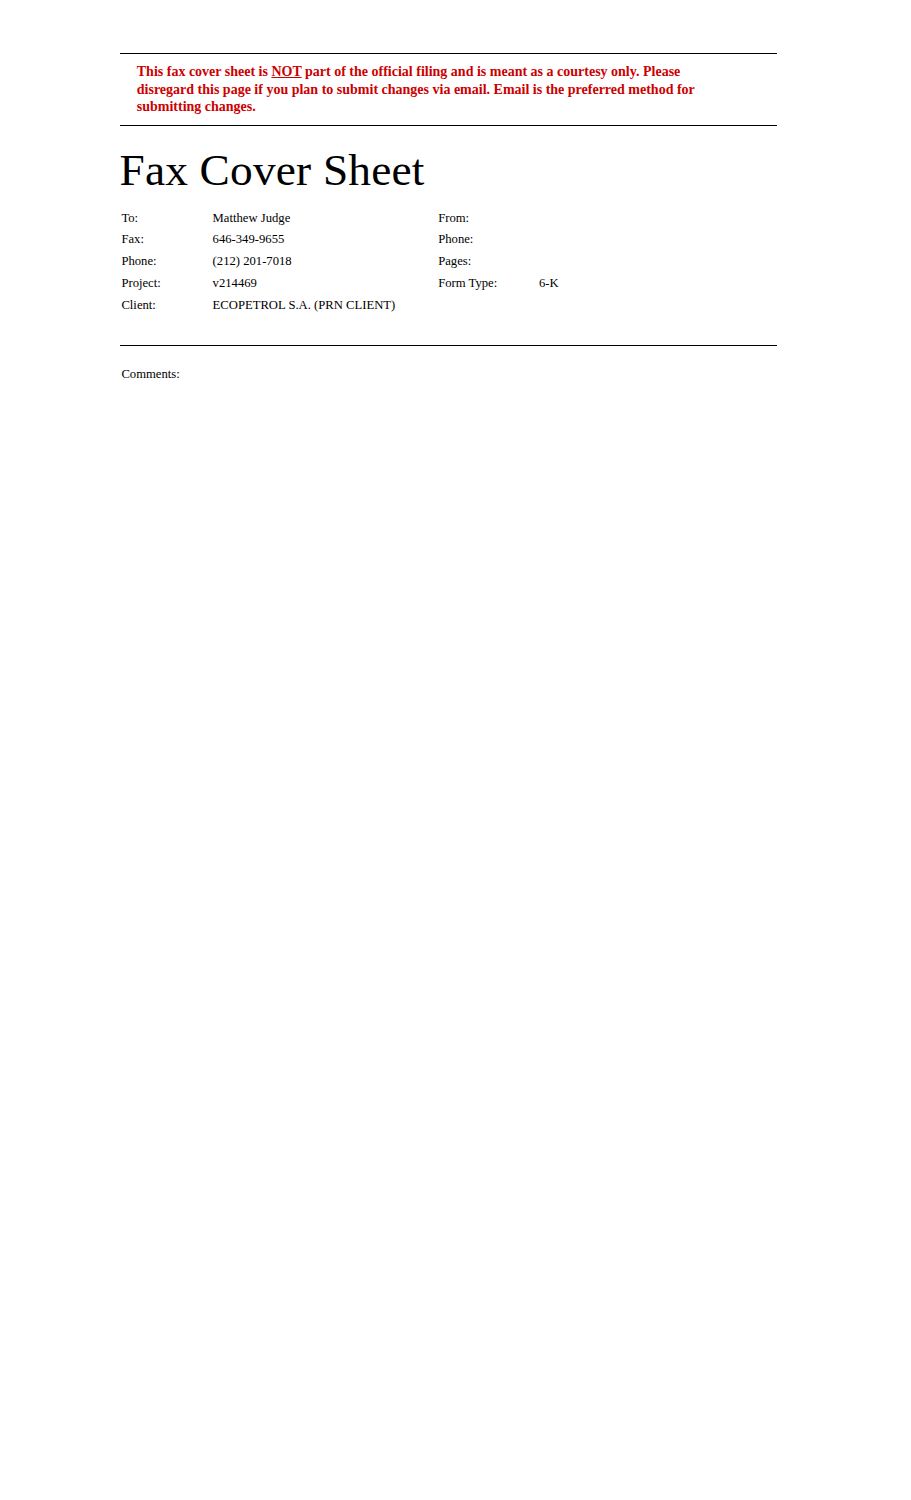This fax cover sheet is NOT part of the official filing and is meant as a courtesy only. Please disregard this page if you plan to submit changes via email. Email is the preferred method for submitting changes.
Fax Cover Sheet
| To: | Matthew Judge | From: | |
| Fax: | 646-349-9655 | Phone: | |
| Phone: | (212) 201-7018 | Pages: | |
| Project: | v214469 | Form Type: | 6-K |
| Client: | ECOPETROL S.A. (PRN CLIENT) |
Comments: